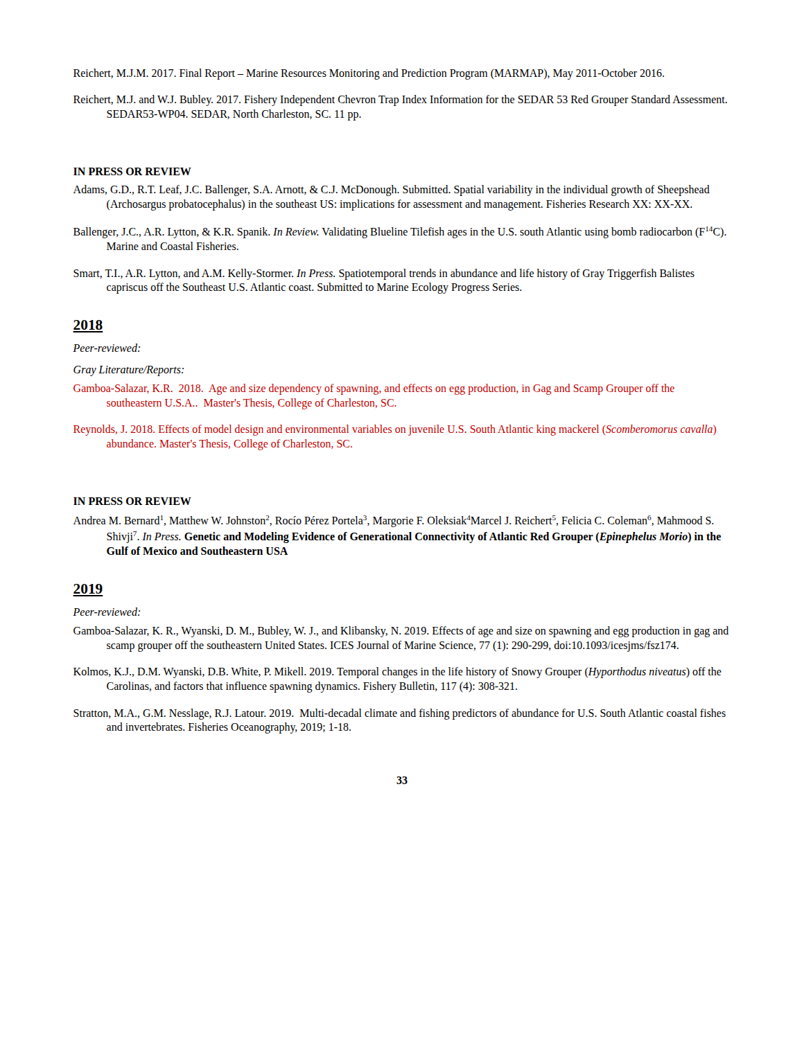Reichert, M.J.M. 2017. Final Report – Marine Resources Monitoring and Prediction Program (MARMAP), May 2011-October 2016.
Reichert, M.J. and W.J. Bubley. 2017. Fishery Independent Chevron Trap Index Information for the SEDAR 53 Red Grouper Standard Assessment. SEDAR53-WP04. SEDAR, North Charleston, SC. 11 pp.
IN PRESS OR REVIEW
Adams, G.D., R.T. Leaf, J.C. Ballenger, S.A. Arnott, & C.J. McDonough. Submitted. Spatial variability in the individual growth of Sheepshead (Archosargus probatocephalus) in the southeast US: implications for assessment and management. Fisheries Research XX: XX-XX.
Ballenger, J.C., A.R. Lytton, & K.R. Spanik. In Review. Validating Blueline Tilefish ages in the U.S. south Atlantic using bomb radiocarbon (F14C). Marine and Coastal Fisheries.
Smart, T.I., A.R. Lytton, and A.M. Kelly-Stormer. In Press. Spatiotemporal trends in abundance and life history of Gray Triggerfish Balistes capriscus off the Southeast U.S. Atlantic coast. Submitted to Marine Ecology Progress Series.
2018
Peer-reviewed:
Gray Literature/Reports:
Gamboa-Salazar, K.R. 2018. Age and size dependency of spawning, and effects on egg production, in Gag and Scamp Grouper off the southeastern U.S.A.. Master's Thesis, College of Charleston, SC.
Reynolds, J. 2018. Effects of model design and environmental variables on juvenile U.S. South Atlantic king mackerel (Scomberomorus cavalla) abundance. Master's Thesis, College of Charleston, SC.
IN PRESS OR REVIEW
Andrea M. Bernard1, Matthew W. Johnston2, Rocío Pérez Portela3, Margorie F. Oleksiak4Marcel J. Reichert5, Felicia C. Coleman6, Mahmood S. Shivji7. In Press. Genetic and Modeling Evidence of Generational Connectivity of Atlantic Red Grouper (Epinephelus Morio) in the Gulf of Mexico and Southeastern USA
2019
Peer-reviewed:
Gamboa-Salazar, K. R., Wyanski, D. M., Bubley, W. J., and Klibansky, N. 2019. Effects of age and size on spawning and egg production in gag and scamp grouper off the southeastern United States. ICES Journal of Marine Science, 77 (1): 290-299, doi:10.1093/icesjms/fsz174.
Kolmos, K.J., D.M. Wyanski, D.B. White, P. Mikell. 2019. Temporal changes in the life history of Snowy Grouper (Hyporthodus niveatus) off the Carolinas, and factors that influence spawning dynamics. Fishery Bulletin, 117 (4): 308-321.
Stratton, M.A., G.M. Nesslage, R.J. Latour. 2019. Multi-decadal climate and fishing predictors of abundance for U.S. South Atlantic coastal fishes and invertebrates. Fisheries Oceanography, 2019; 1-18.
33